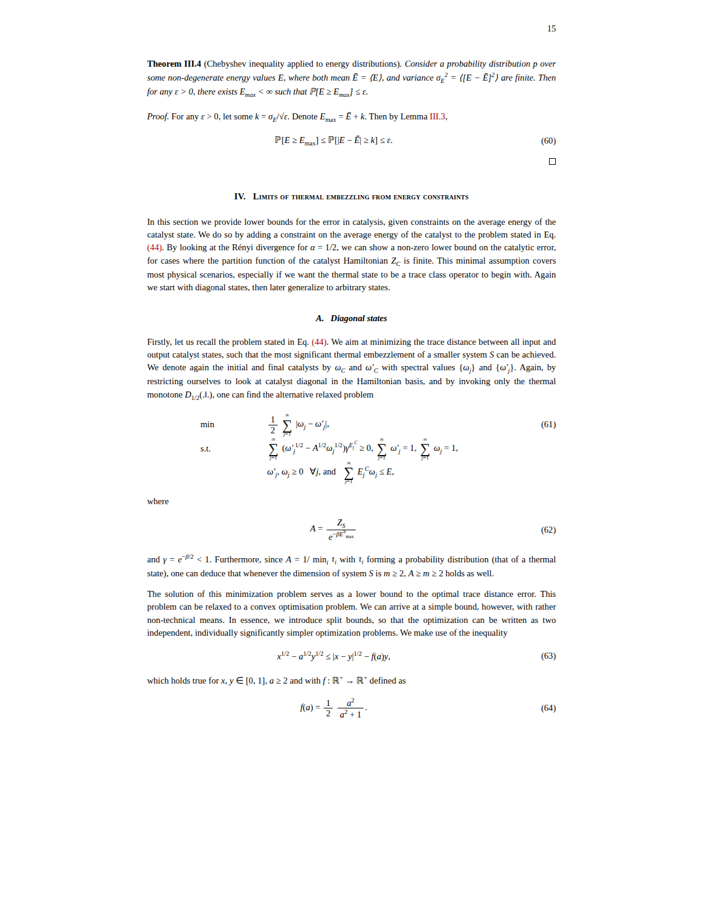15
Theorem III.4 (Chebyshev inequality applied to energy distributions). Consider a probability distribution p over some non-degenerate energy values E, where both mean Ē = ⟨E⟩, and variance σE2 = ⟨[E − Ē]2⟩ are finite. Then for any ε > 0, there exists Emax < ∞ such that ℙ[E ≥ Emax] ≤ ε.
Proof. For any ε > 0, let some k = σE/√ε. Denote Emax = Ē + k. Then by Lemma III.3,
ℙ[E ≥ Emax] ≤ ℙ[|E − Ē| ≥ k] ≤ ε.
(60)
IV. Limits of thermal embezzling from energy constraints
In this section we provide lower bounds for the error in catalysis, given constraints on the average energy of the catalyst state. We do so by adding a constraint on the average energy of the catalyst to the problem stated in Eq. (44). By looking at the Rényi divergence for α = 1/2, we can show a non-zero lower bound on the catalytic error, for cases where the partition function of the catalyst Hamiltonian ZC is finite. This minimal assumption covers most physical scenarios, especially if we want the thermal state to be a trace class operator to begin with. Again we start with diagonal states, then later generalize to arbitrary states.
A. Diagonal states
Firstly, let us recall the problem stated in Eq. (44). We aim at minimizing the trace distance between all input and output catalyst states, such that the most significant thermal embezzlement of a smaller system S can be achieved. We denote again the initial and final catalysts by ωC and ω′C with spectral values {ωj} and {ω′j}. Again, by restricting ourselves to look at catalyst diagonal in the Hamiltonian basis, and by invoking only the thermal monotone D1/2(.‖.), one can find the alternative relaxed problem
min
12 ∞∑j=1 |ωj − ω′j|,
(61)
s.t.
∞∑j=1 (ω′j1/2 − A1/2ωj1/2)γEjC ≥ 0, ∞∑j=1 ω′j = 1, ∞∑j=1 ωj = 1,
ω′j, ωj ≥ 0 ∀j, and ∞∑j=1 EjC ωj ≤ E,
where
A = ZS e−βESmax
(62)
and γ = e−β/2 < 1. Furthermore, since A = 1/ mini τi with τi forming a probability distribution (that of a thermal state), one can deduce that whenever the dimension of system S is m ≥ 2, A ≥ m ≥ 2 holds as well.
The solution of this minimization problem serves as a lower bound to the optimal trace distance error. This problem can be relaxed to a convex optimisation problem. We can arrive at a simple bound, however, with rather non-technical means. In essence, we introduce split bounds, so that the optimization can be written as two independent, individually significantly simpler optimization problems. We make use of the inequality
x1/2 − a1/2y1/2 ≤ |x − y|1/2 − f(a)y,
(63)
which holds true for x, y ∈ [0, 1], a ≥ 2 and with f : ℝ+ → ℝ+ defined as
f(a) = 12 a2 a2 + 1.
(64)